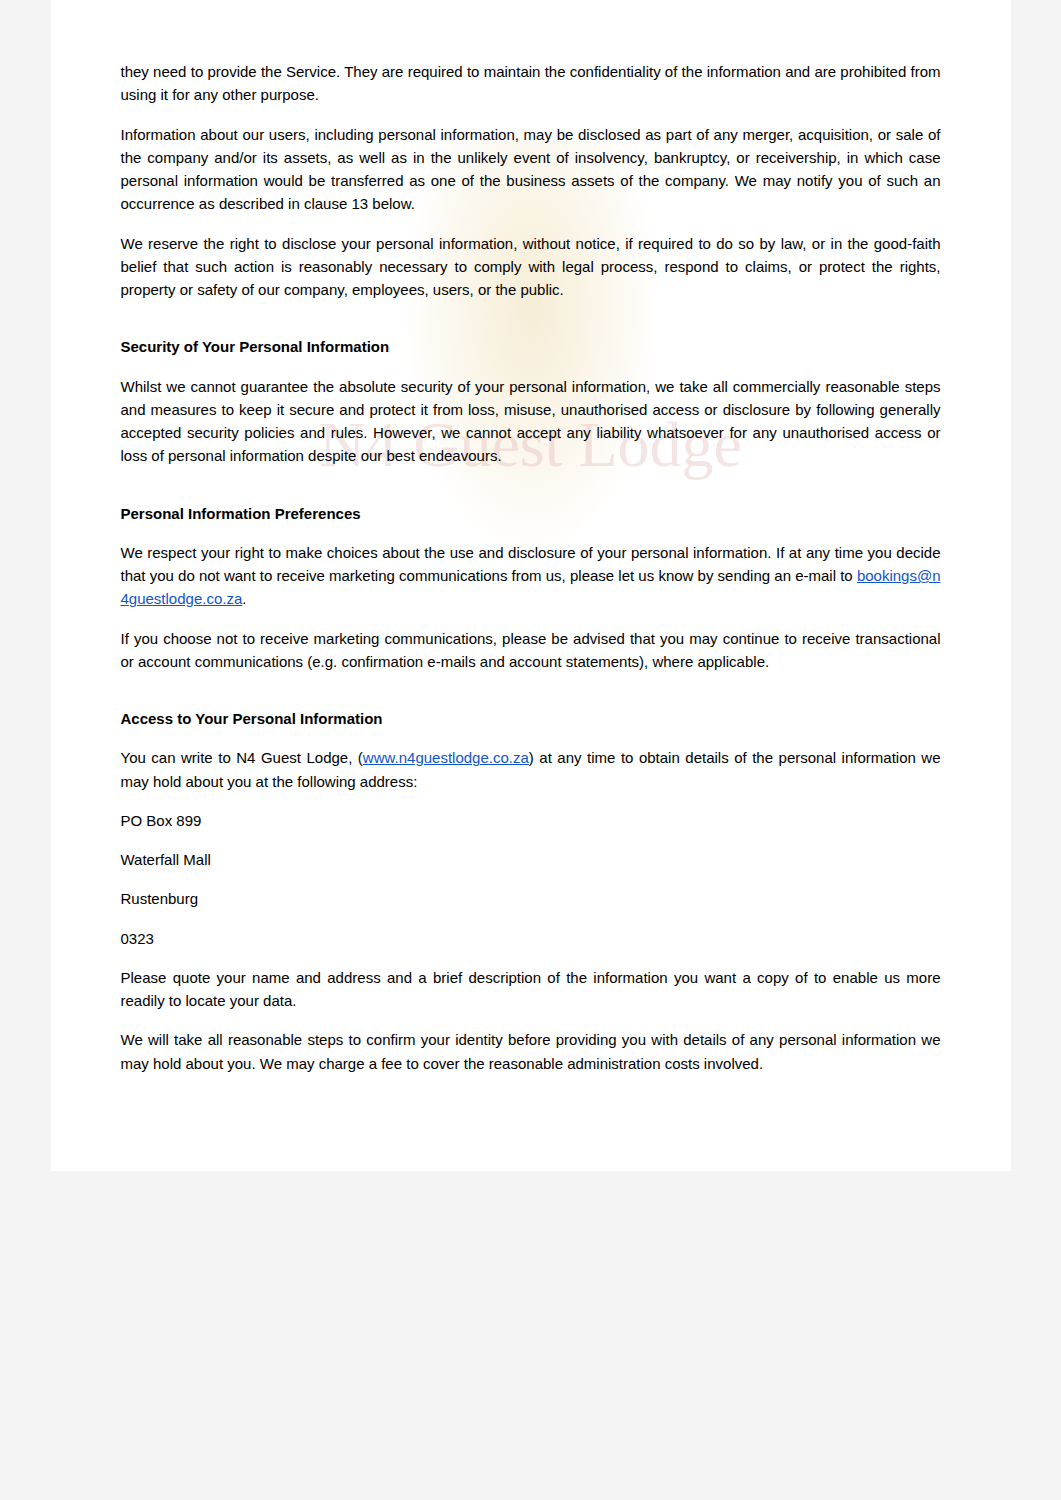N4 Guest Lodge
they need to provide the Service. They are required to maintain the confidentiality of the information and are prohibited from using it for any other purpose.
Information about our users, including personal information, may be disclosed as part of any merger, acquisition, or sale of the company and/or its assets, as well as in the unlikely event of insolvency, bankruptcy, or receivership, in which case personal information would be transferred as one of the business assets of the company. We may notify you of such an occurrence as described in clause 13 below.
We reserve the right to disclose your personal information, without notice, if required to do so by law, or in the good-faith belief that such action is reasonably necessary to comply with legal process, respond to claims, or protect the rights, property or safety of our company, employees, users, or the public.
Security of Your Personal Information
Whilst we cannot guarantee the absolute security of your personal information, we take all commercially reasonable steps and measures to keep it secure and protect it from loss, misuse, unauthorised access or disclosure by following generally accepted security policies and rules. However, we cannot accept any liability whatsoever for any unauthorised access or loss of personal information despite our best endeavours.
Personal Information Preferences
We respect your right to make choices about the use and disclosure of your personal information. If at any time you decide that you do not want to receive marketing communications from us, please let us know by sending an e-mail to bookings@n4guestlodge.co.za.
If you choose not to receive marketing communications, please be advised that you may continue to receive transactional or account communications (e.g. confirmation e-mails and account statements), where applicable.
Access to Your Personal Information
You can write to N4 Guest Lodge, (www.n4guestlodge.co.za) at any time to obtain details of the personal information we may hold about you at the following address:
PO Box 899
Waterfall Mall
Rustenburg
0323
Please quote your name and address and a brief description of the information you want a copy of to enable us more readily to locate your data.
We will take all reasonable steps to confirm your identity before providing you with details of any personal information we may hold about you. We may charge a fee to cover the reasonable administration costs involved.